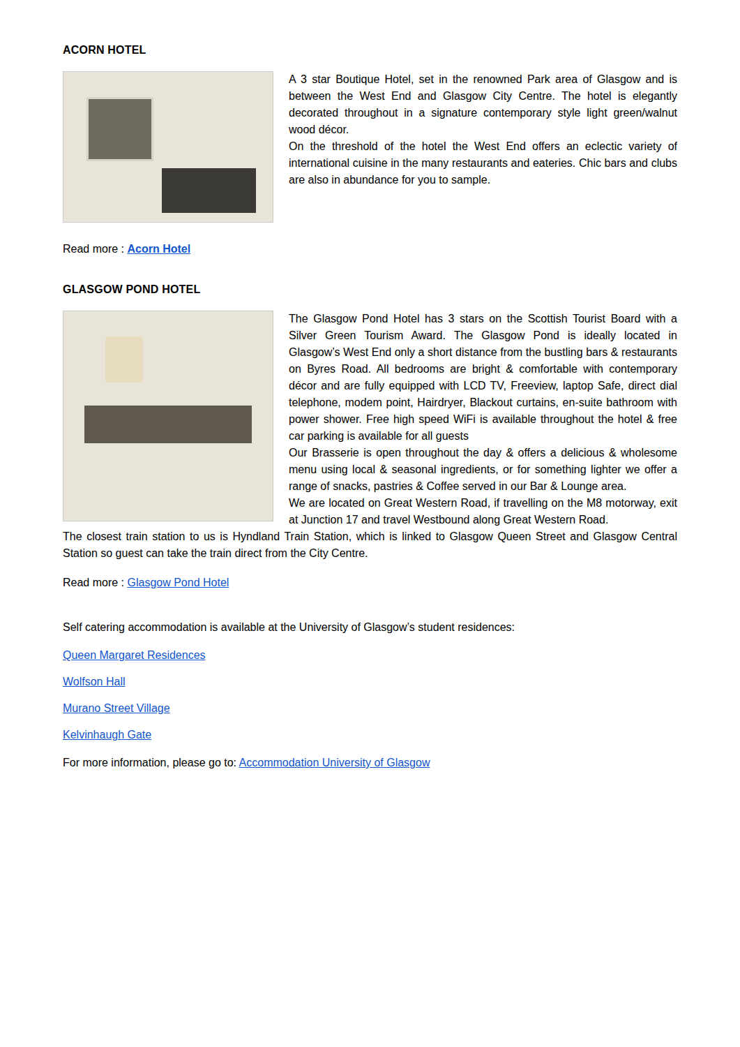Acorn Hotel
A 3 star Boutique Hotel, set in the renowned Park area of Glasgow and is between the West End and Glasgow City Centre. The hotel is elegantly decorated throughout in a signature contemporary style light green/walnut wood décor.
On the threshold of the hotel the West End offers an eclectic variety of international cuisine in the many restaurants and eateries. Chic bars and clubs are also in abundance for you to sample.
Read more : Acorn Hotel
Glasgow Pond Hotel
The Glasgow Pond Hotel has 3 stars on the Scottish Tourist Board with a Silver Green Tourism Award. The Glasgow Pond is ideally located in Glasgow’s West End only a short distance from the bustling bars & restaurants on Byres Road. All bedrooms are bright & comfortable with contemporary décor and are fully equipped with LCD TV, Freeview, laptop Safe, direct dial telephone, modem point, Hairdryer, Blackout curtains, en-suite bathroom with power shower. Free high speed WiFi is available throughout the hotel & free car parking is available for all guests
Our Brasserie is open throughout the day & offers a delicious & wholesome menu using local & seasonal ingredients, or for something lighter we offer a range of snacks, pastries & Coffee served in our Bar & Lounge area.
We are located on Great Western Road, if travelling on the M8 motorway, exit at Junction 17 and travel Westbound along Great Western Road.
The closest train station to us is Hyndland Train Station, which is linked to Glasgow Queen Street and Glasgow Central Station so guest can take the train direct from the City Centre.
Read more : Glasgow Pond Hotel
Self catering accommodation is available at the University of Glasgow’s student residences:
Queen Margaret Residences
Wolfson Hall
Murano Street Village
Kelvinhaugh Gate
For more information, please go to: Accommodation University of Glasgow